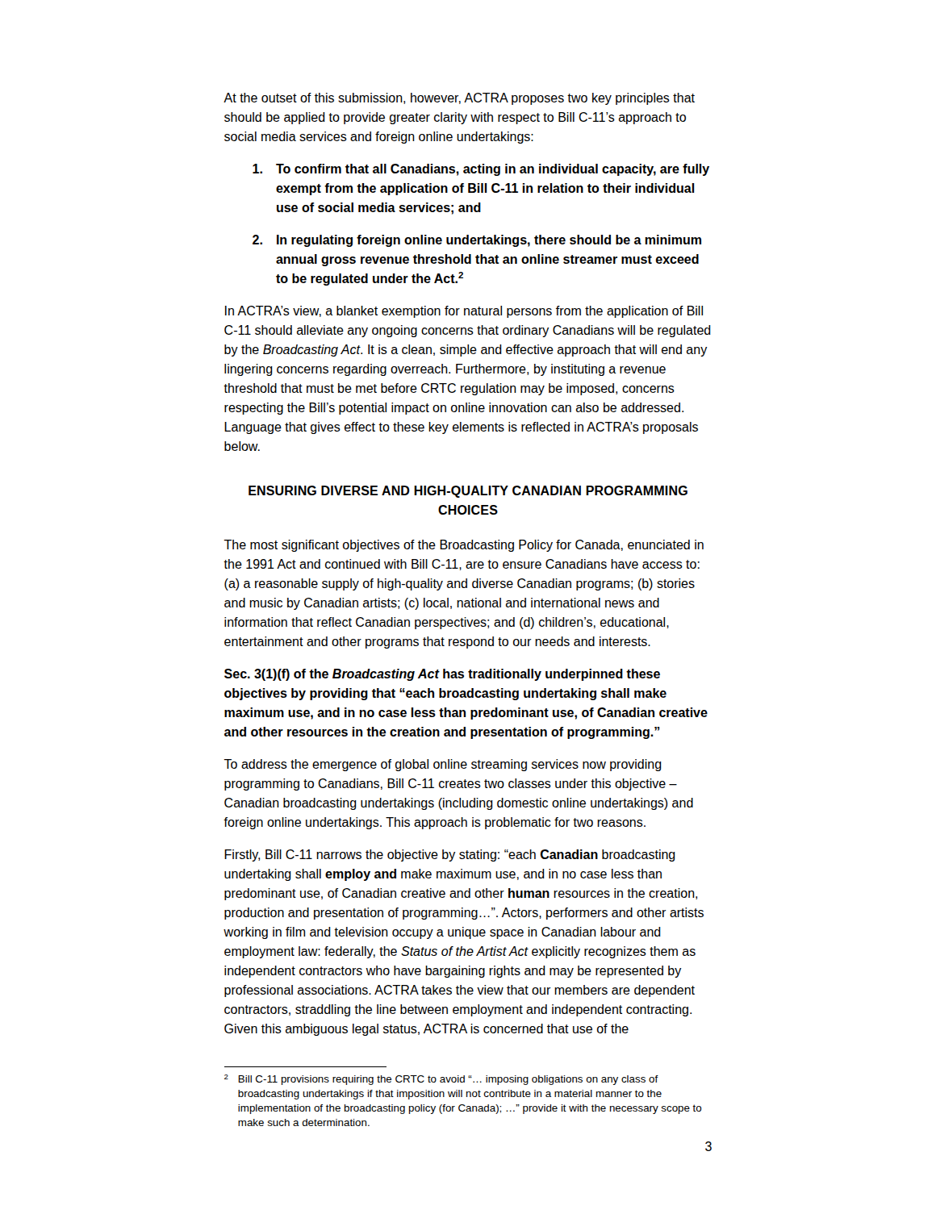At the outset of this submission, however, ACTRA proposes two key principles that should be applied to provide greater clarity with respect to Bill C-11’s approach to social media services and foreign online undertakings:
To confirm that all Canadians, acting in an individual capacity, are fully exempt from the application of Bill C-11 in relation to their individual use of social media services; and
In regulating foreign online undertakings, there should be a minimum annual gross revenue threshold that an online streamer must exceed to be regulated under the Act.2
In ACTRA’s view, a blanket exemption for natural persons from the application of Bill C-11 should alleviate any ongoing concerns that ordinary Canadians will be regulated by the Broadcasting Act. It is a clean, simple and effective approach that will end any lingering concerns regarding overreach. Furthermore, by instituting a revenue threshold that must be met before CRTC regulation may be imposed, concerns respecting the Bill’s potential impact on online innovation can also be addressed. Language that gives effect to these key elements is reflected in ACTRA’s proposals below.
ENSURING DIVERSE AND HIGH-QUALITY CANADIAN PROGRAMMING CHOICES
The most significant objectives of the Broadcasting Policy for Canada, enunciated in the 1991 Act and continued with Bill C-11, are to ensure Canadians have access to: (a) a reasonable supply of high-quality and diverse Canadian programs; (b) stories and music by Canadian artists; (c) local, national and international news and information that reflect Canadian perspectives; and (d) children’s, educational, entertainment and other programs that respond to our needs and interests.
Sec. 3(1)(f) of the Broadcasting Act has traditionally underpinned these objectives by providing that “each broadcasting undertaking shall make maximum use, and in no case less than predominant use, of Canadian creative and other resources in the creation and presentation of programming.”
To address the emergence of global online streaming services now providing programming to Canadians, Bill C-11 creates two classes under this objective – Canadian broadcasting undertakings (including domestic online undertakings) and foreign online undertakings. This approach is problematic for two reasons.
Firstly, Bill C-11 narrows the objective by stating: “each Canadian broadcasting undertaking shall employ and make maximum use, and in no case less than predominant use, of Canadian creative and other human resources in the creation, production and presentation of programming…”. Actors, performers and other artists working in film and television occupy a unique space in Canadian labour and employment law: federally, the Status of the Artist Act explicitly recognizes them as independent contractors who have bargaining rights and may be represented by professional associations. ACTRA takes the view that our members are dependent contractors, straddling the line between employment and independent contracting. Given this ambiguous legal status, ACTRA is concerned that use of the
2 Bill C-11 provisions requiring the CRTC to avoid “… imposing obligations on any class of broadcasting undertakings if that imposition will not contribute in a material manner to the implementation of the broadcasting policy (for Canada); …” provide it with the necessary scope to make such a determination.
3